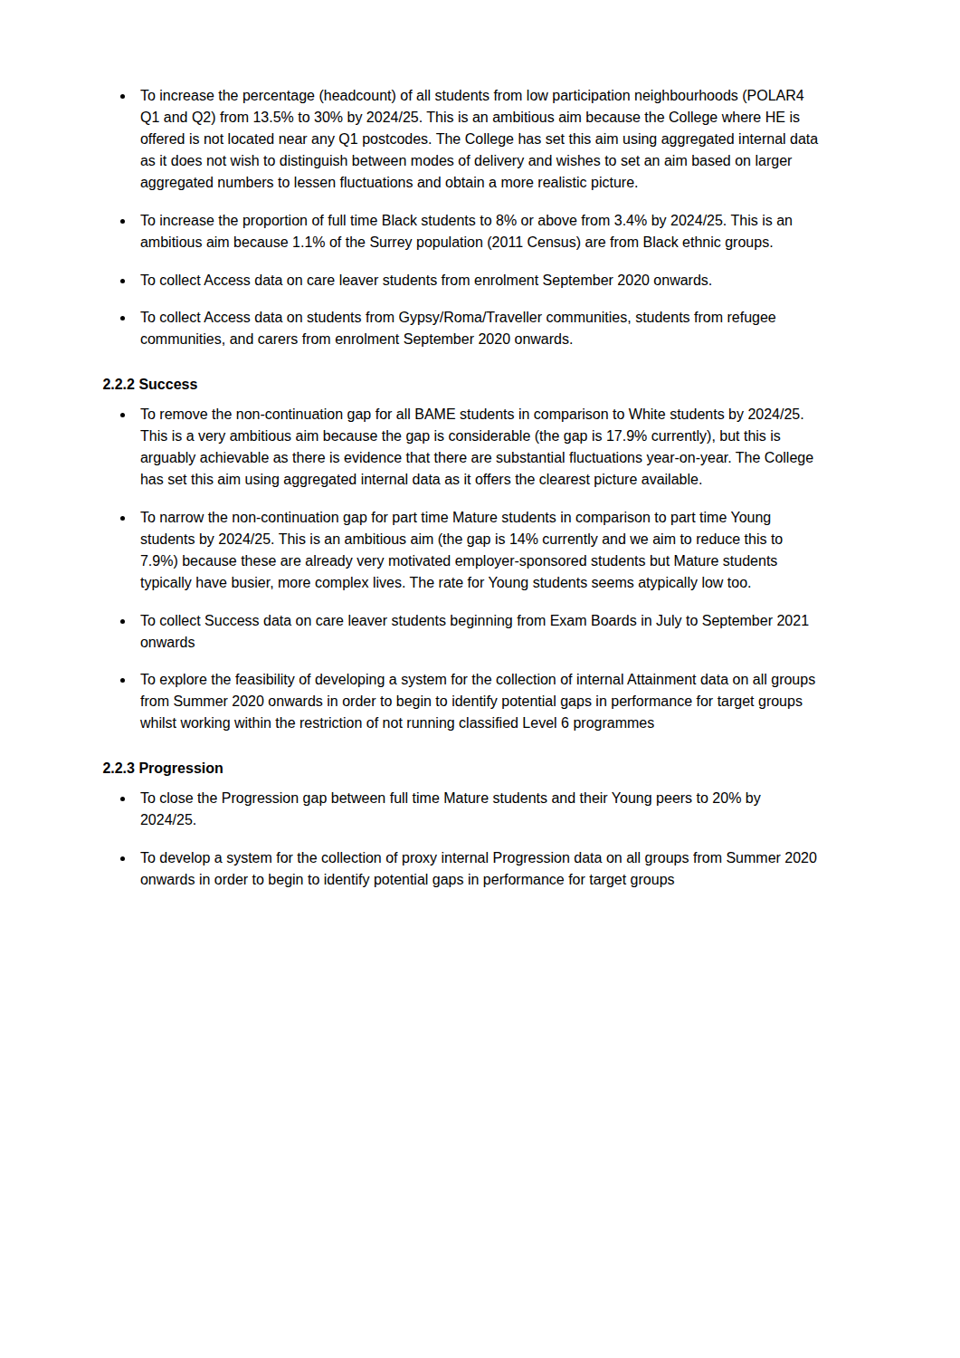To increase the percentage (headcount) of all students from low participation neighbourhoods (POLAR4 Q1 and Q2) from 13.5% to 30% by 2024/25. This is an ambitious aim because the College where HE is offered is not located near any Q1 postcodes. The College has set this aim using aggregated internal data as it does not wish to distinguish between modes of delivery and wishes to set an aim based on larger aggregated numbers to lessen fluctuations and obtain a more realistic picture.
To increase the proportion of full time Black students to 8% or above from 3.4% by 2024/25. This is an ambitious aim because 1.1% of the Surrey population (2011 Census) are from Black ethnic groups.
To collect Access data on care leaver students from enrolment September 2020 onwards.
To collect Access data on students from Gypsy/Roma/Traveller communities, students from refugee communities, and carers from enrolment September 2020 onwards.
2.2.2 Success
To remove the non-continuation gap for all BAME students in comparison to White students by 2024/25. This is a very ambitious aim because the gap is considerable (the gap is 17.9% currently), but this is arguably achievable as there is evidence that there are substantial fluctuations year-on-year. The College has set this aim using aggregated internal data as it offers the clearest picture available.
To narrow the non-continuation gap for part time Mature students in comparison to part time Young students by 2024/25. This is an ambitious aim (the gap is 14% currently and we aim to reduce this to 7.9%) because these are already very motivated employer-sponsored students but Mature students typically have busier, more complex lives. The rate for Young students seems atypically low too.
To collect Success data on care leaver students beginning from Exam Boards in July to September 2021 onwards
To explore the feasibility of developing a system for the collection of internal Attainment data on all groups from Summer 2020 onwards in order to begin to identify potential gaps in performance for target groups whilst working within the restriction of not running classified Level 6 programmes
2.2.3 Progression
To close the Progression gap between full time Mature students and their Young peers to 20% by 2024/25.
To develop a system for the collection of proxy internal Progression data on all groups from Summer 2020 onwards in order to begin to identify potential gaps in performance for target groups